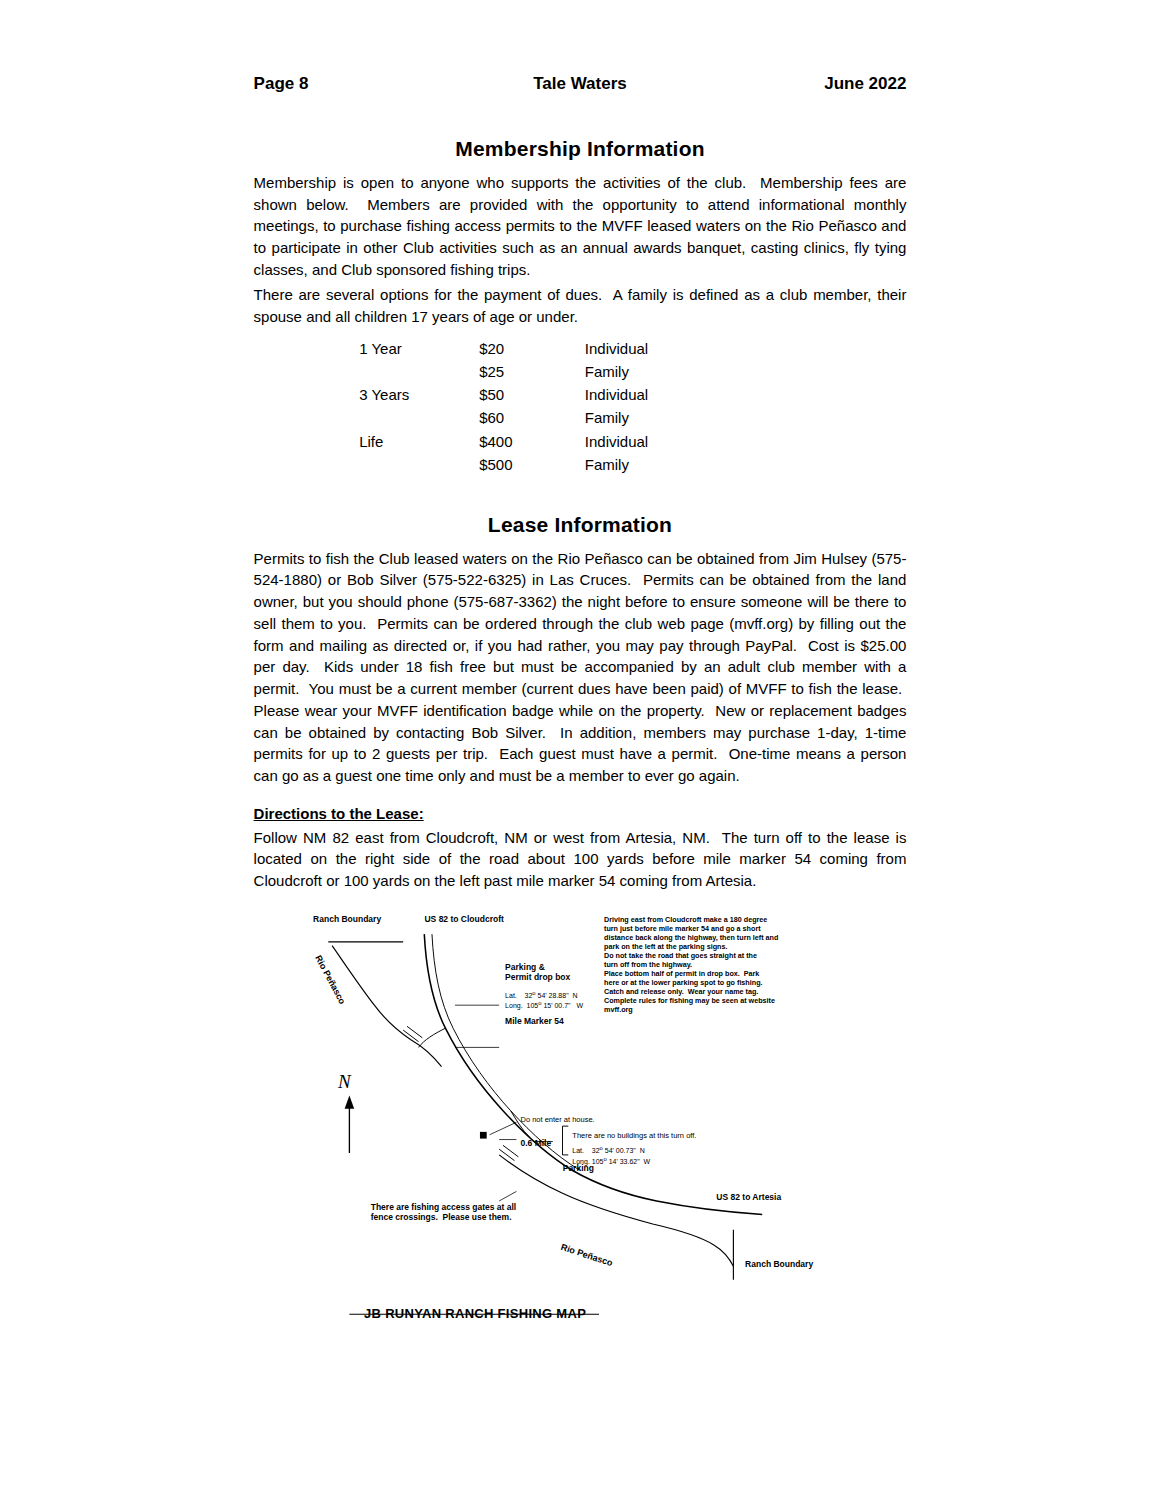Page 8
Tale Waters
June 2022
Membership Information
Membership is open to anyone who supports the activities of the club. Membership fees are shown below. Members are provided with the opportunity to attend informational monthly meetings, to purchase fishing access permits to the MVFF leased waters on the Rio Peñasco and to participate in other Club activities such as an annual awards banquet, casting clinics, fly tying classes, and Club sponsored fishing trips.
There are several options for the payment of dues. A family is defined as a club member, their spouse and all children 17 years of age or under.
| 1 Year | $20 | Individual |
| | $25 | Family |
| 3 Years | $50 | Individual |
| | $60 | Family |
| Life | $400 | Individual |
| | $500 | Family |
Lease Information
Permits to fish the Club leased waters on the Rio Peñasco can be obtained from Jim Hulsey (575-524-1880) or Bob Silver (575-522-6325) in Las Cruces. Permits can be obtained from the land owner, but you should phone (575-687-3362) the night before to ensure someone will be there to sell them to you. Permits can be ordered through the club web page (mvff.org) by filling out the form and mailing as directed or, if you had rather, you may pay through PayPal. Cost is $25.00 per day. Kids under 18 fish free but must be accompanied by an adult club member with a permit. You must be a current member (current dues have been paid) of MVFF to fish the lease. Please wear your MVFF identification badge while on the property. New or replacement badges can be obtained by contacting Bob Silver. In addition, members may purchase 1-day, 1-time permits for up to 2 guests per trip. Each guest must have a permit. One-time means a person can go as a guest one time only and must be a member to ever go again.
Directions to the Lease:
Follow NM 82 east from Cloudcroft, NM or west from Artesia, NM. The turn off to the lease is located on the right side of the road about 100 yards before mile marker 54 coming from Cloudcroft or 100 yards on the left past mile marker 54 coming from Artesia.
Ranch Boundary
US 82 to Cloudcroft
Rio Peñasco
Rio Peñasco
Parking &
Permit drop box
Lat. 32o 54' 28.88" N
Long. 105o 15' 00.7" W
Mile Marker 54
Driving east from Cloudcroft make a 180 degree
turn just before mile marker 54 and go a short
distance back along the highway, then turn left and
park on the left at the parking signs.
Do not take the road that goes straight at the
turn off from the highway.
Place bottom half of permit in drop box. Park
here or at the lower parking spot to go fishing.
Catch and release only. Wear your name tag.
Complete rules for fishing may be seen at website
mvff.org
N
Do not enter at house.
There are no buildings at this turn off.
Lat. 32o 54' 00.73" N
Long. 105o 14' 33.62" W
0.6 Mile
Parking
There are fishing access gates at all
fence crossings. Please use them.
US 82 to Artesia
Ranch Boundary
JB RUNYAN RANCH FISHING MAP